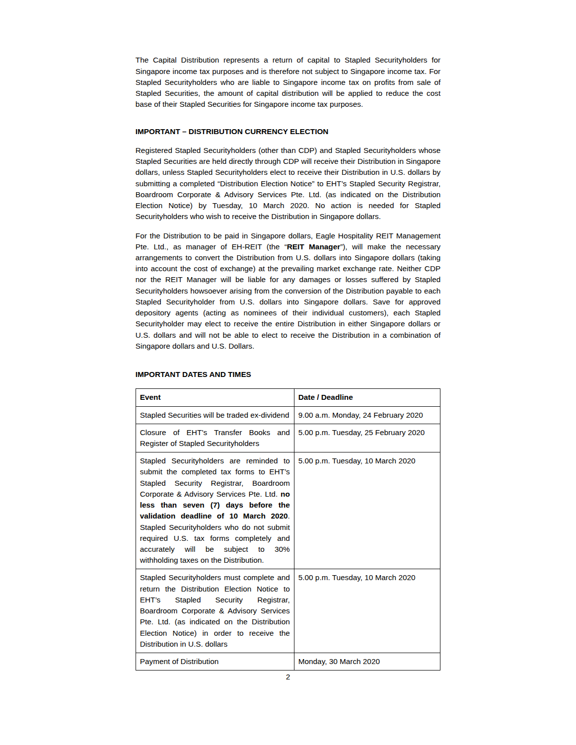The Capital Distribution represents a return of capital to Stapled Securityholders for Singapore income tax purposes and is therefore not subject to Singapore income tax. For Stapled Securityholders who are liable to Singapore income tax on profits from sale of Stapled Securities, the amount of capital distribution will be applied to reduce the cost base of their Stapled Securities for Singapore income tax purposes.
IMPORTANT – DISTRIBUTION CURRENCY ELECTION
Registered Stapled Securityholders (other than CDP) and Stapled Securityholders whose Stapled Securities are held directly through CDP will receive their Distribution in Singapore dollars, unless Stapled Securityholders elect to receive their Distribution in U.S. dollars by submitting a completed “Distribution Election Notice” to EHT’s Stapled Security Registrar, Boardroom Corporate & Advisory Services Pte. Ltd. (as indicated on the Distribution Election Notice) by Tuesday, 10 March 2020. No action is needed for Stapled Securityholders who wish to receive the Distribution in Singapore dollars.
For the Distribution to be paid in Singapore dollars, Eagle Hospitality REIT Management Pte. Ltd., as manager of EH-REIT (the “REIT Manager”), will make the necessary arrangements to convert the Distribution from U.S. dollars into Singapore dollars (taking into account the cost of exchange) at the prevailing market exchange rate. Neither CDP nor the REIT Manager will be liable for any damages or losses suffered by Stapled Securityholders howsoever arising from the conversion of the Distribution payable to each Stapled Securityholder from U.S. dollars into Singapore dollars. Save for approved depository agents (acting as nominees of their individual customers), each Stapled Securityholder may elect to receive the entire Distribution in either Singapore dollars or U.S. dollars and will not be able to elect to receive the Distribution in a combination of Singapore dollars and U.S. Dollars.
IMPORTANT DATES AND TIMES
| Event | Date / Deadline |
| --- | --- |
| Stapled Securities will be traded ex-dividend | 9.00 a.m. Monday, 24 February 2020 |
| Closure of EHT’s Transfer Books and Register of Stapled Securityholders | 5.00 p.m. Tuesday, 25 February 2020 |
| Stapled Securityholders are reminded to submit the completed tax forms to EHT’s Stapled Security Registrar, Boardroom Corporate & Advisory Services Pte. Ltd. no less than seven (7) days before the validation deadline of 10 March 2020 . Stapled Securityholders who do not submit required U.S. tax forms completely and accurately will be subject to 30% withholding taxes on the Distribution. | 5.00 p.m. Tuesday, 10 March 2020 |
| Stapled Securityholders must complete and return the Distribution Election Notice to EHT’s Stapled Security Registrar, Boardroom Corporate & Advisory Services Pte. Ltd. (as indicated on the Distribution Election Notice) in order to receive the Distribution in U.S. dollars | 5.00 p.m. Tuesday, 10 March 2020 |
| Payment of Distribution | Monday, 30 March 2020 |
2